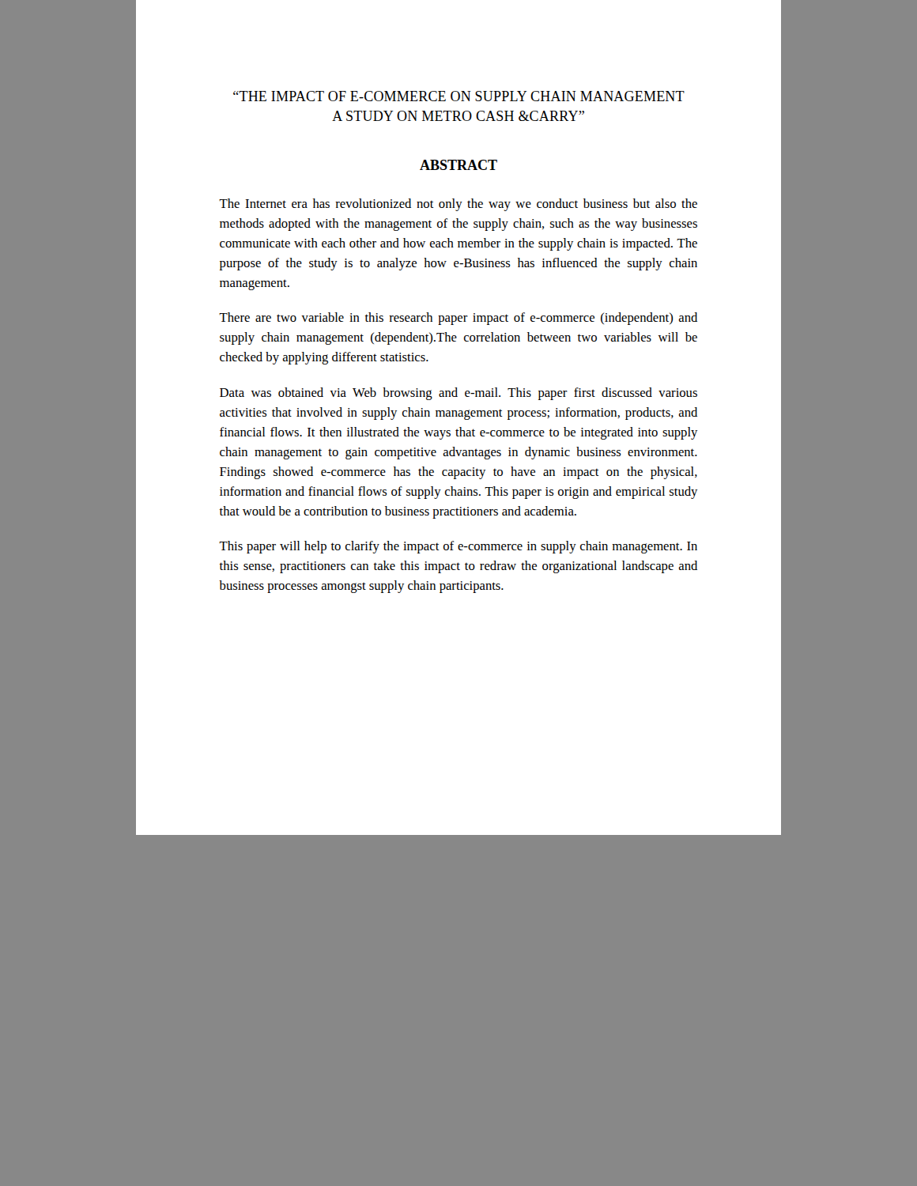“The Impact of E-Commerce on Supply Chain Management
A Study on Metro Cash &Carry”
ABSTRACT
The Internet era has revolutionized not only the way we conduct business but also the methods adopted with the management of the supply chain, such as the way businesses communicate with each other and how each member in the supply chain is impacted. The purpose of the study is to analyze how e-Business has influenced the supply chain management.
There are two variable in this research paper impact of e-commerce (independent) and supply chain management (dependent).The correlation between two variables will be checked by applying different statistics.
Data was obtained via Web browsing and e-mail. This paper first discussed various activities that involved in supply chain management process; information, products, and financial flows. It then illustrated the ways that e-commerce to be integrated into supply chain management to gain competitive advantages in dynamic business environment. Findings showed e-commerce has the capacity to have an impact on the physical, information and financial flows of supply chains. This paper is origin and empirical study that would be a contribution to business practitioners and academia.
This paper will help to clarify the impact of e-commerce in supply chain management. In this sense, practitioners can take this impact to redraw the organizational landscape and business processes amongst supply chain participants.